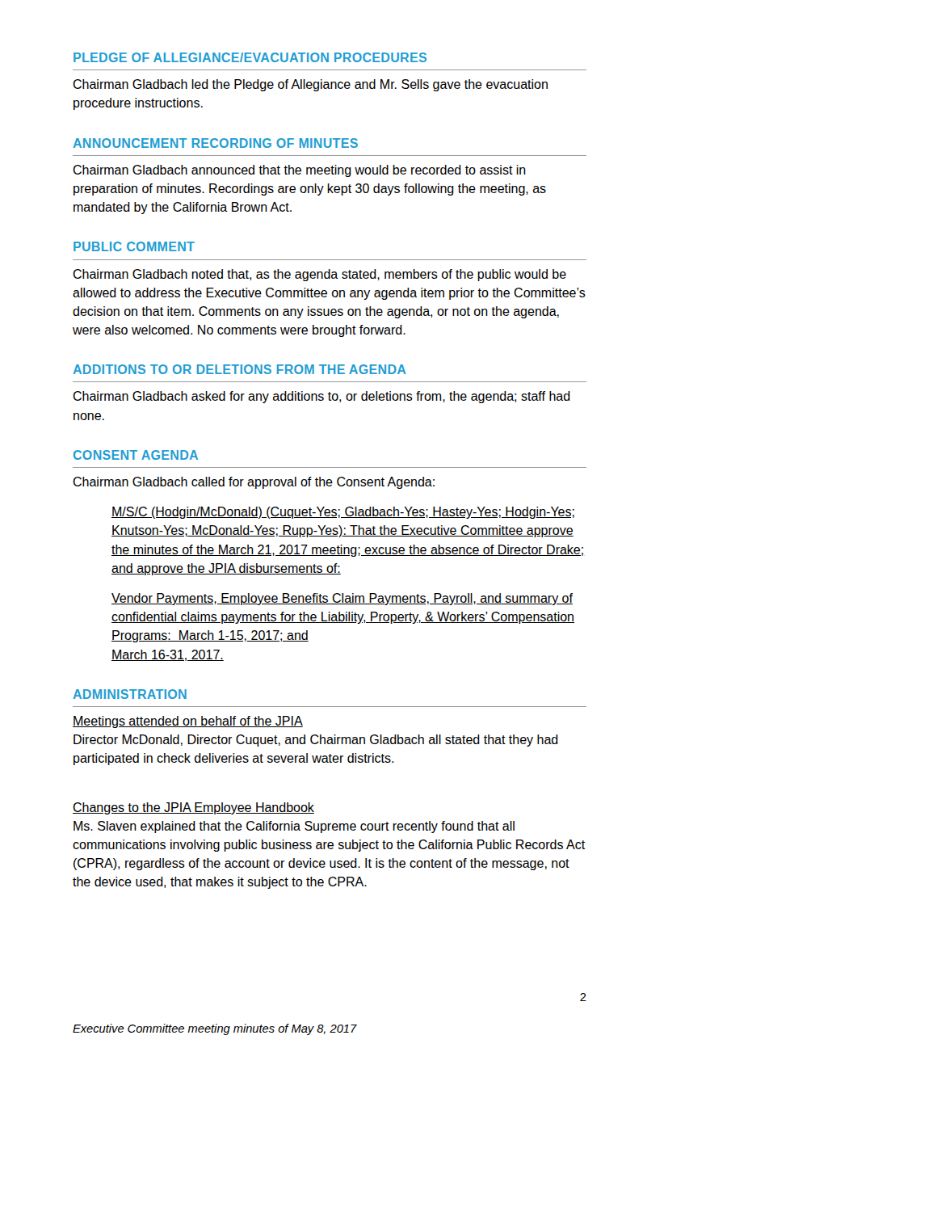Pledge of Allegiance/Evacuation Procedures
Chairman Gladbach led the Pledge of Allegiance and Mr. Sells gave the evacuation procedure instructions.
Announcement Recording of Minutes
Chairman Gladbach announced that the meeting would be recorded to assist in preparation of minutes. Recordings are only kept 30 days following the meeting, as mandated by the California Brown Act.
Public Comment
Chairman Gladbach noted that, as the agenda stated, members of the public would be allowed to address the Executive Committee on any agenda item prior to the Committee’s decision on that item. Comments on any issues on the agenda, or not on the agenda, were also welcomed. No comments were brought forward.
Additions to or Deletions from the Agenda
Chairman Gladbach asked for any additions to, or deletions from, the agenda; staff had none.
Consent Agenda
Chairman Gladbach called for approval of the Consent Agenda:
M/S/C (Hodgin/McDonald) (Cuquet-Yes; Gladbach-Yes; Hastey-Yes; Hodgin-Yes; Knutson-Yes; McDonald-Yes; Rupp-Yes): That the Executive Committee approve the minutes of the March 21, 2017 meeting; excuse the absence of Director Drake; and approve the JPIA disbursements of:
Vendor Payments, Employee Benefits Claim Payments, Payroll, and summary of confidential claims payments for the Liability, Property, & Workers’ Compensation Programs: March 1-15, 2017; and
March 16-31, 2017.
Administration
Meetings attended on behalf of the JPIA
Director McDonald, Director Cuquet, and Chairman Gladbach all stated that they had participated in check deliveries at several water districts.
Changes to the JPIA Employee Handbook
Ms. Slaven explained that the California Supreme court recently found that all communications involving public business are subject to the California Public Records Act (CPRA), regardless of the account or device used. It is the content of the message, not the device used, that makes it subject to the CPRA.
2
Executive Committee meeting minutes of May 8, 2017